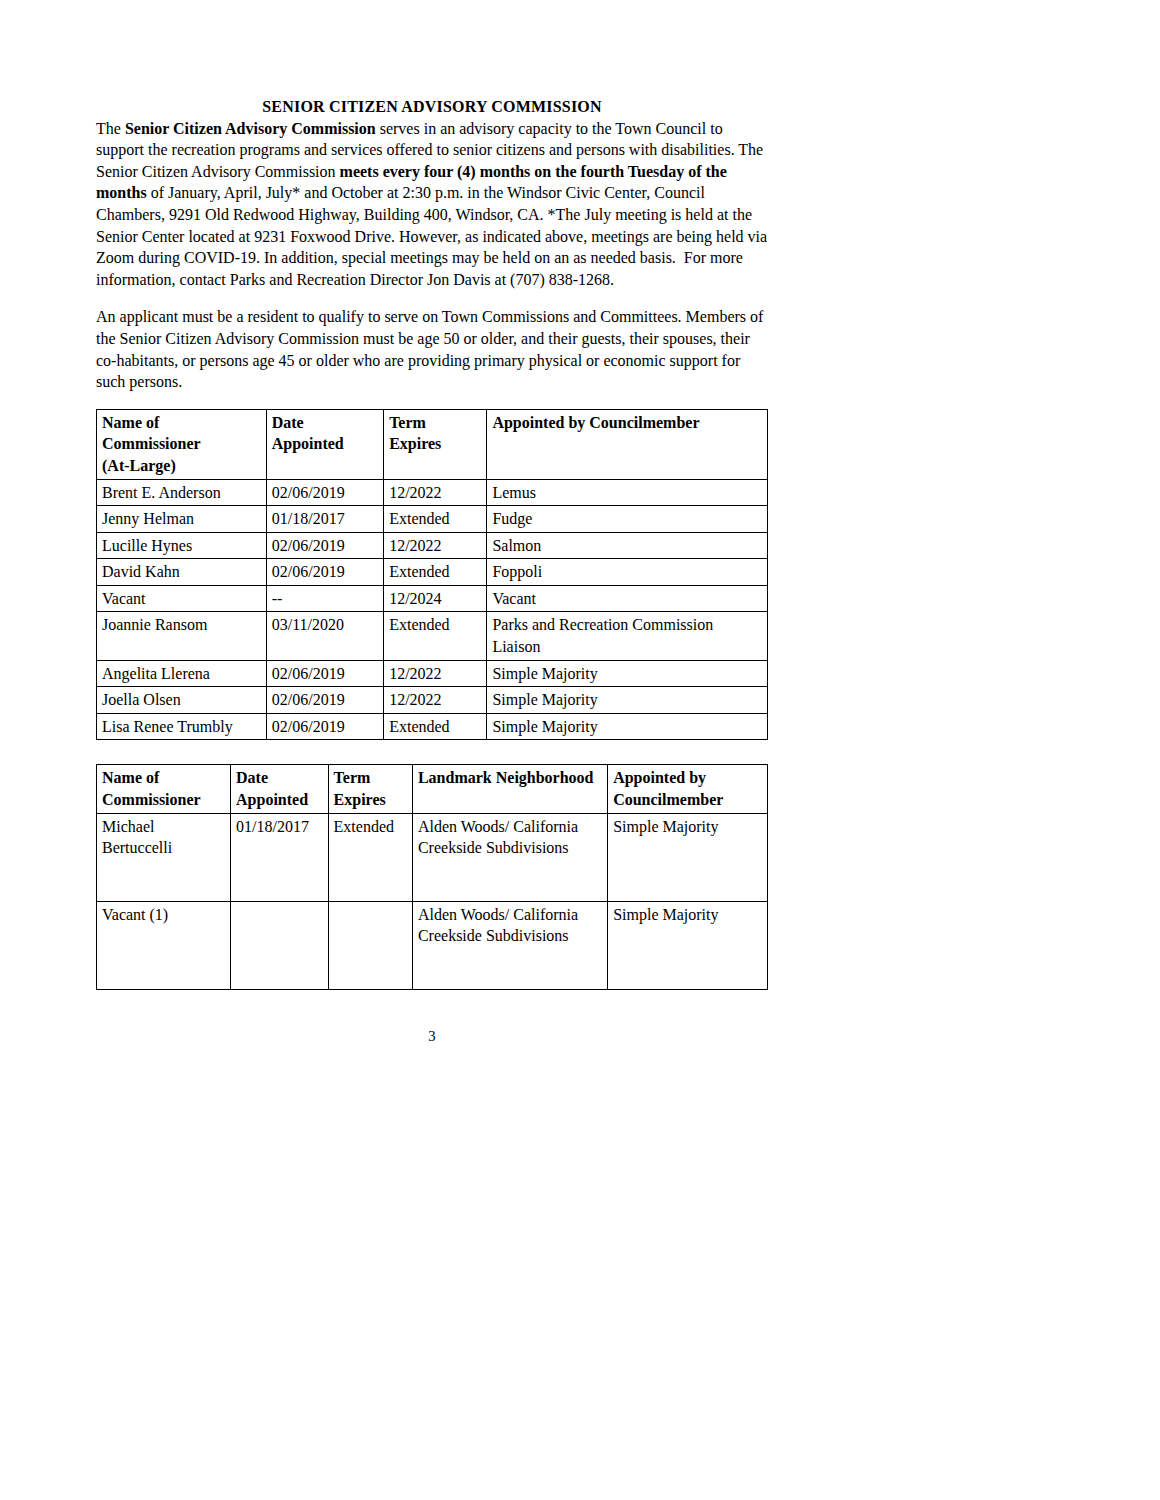SENIOR CITIZEN ADVISORY COMMISSION
The Senior Citizen Advisory Commission serves in an advisory capacity to the Town Council to support the recreation programs and services offered to senior citizens and persons with disabilities. The Senior Citizen Advisory Commission meets every four (4) months on the fourth Tuesday of the months of January, April, July* and October at 2:30 p.m. in the Windsor Civic Center, Council Chambers, 9291 Old Redwood Highway, Building 400, Windsor, CA. *The July meeting is held at the Senior Center located at 9231 Foxwood Drive. However, as indicated above, meetings are being held via Zoom during COVID-19. In addition, special meetings may be held on an as needed basis. For more information, contact Parks and Recreation Director Jon Davis at (707) 838-1268.
An applicant must be a resident to qualify to serve on Town Commissions and Committees. Members of the Senior Citizen Advisory Commission must be age 50 or older, and their guests, their spouses, their co-habitants, or persons age 45 or older who are providing primary physical or economic support for such persons.
| Name of Commissioner (At-Large) | Date Appointed | Term Expires | Appointed by Councilmember |
| --- | --- | --- | --- |
| Brent E. Anderson | 02/06/2019 | 12/2022 | Lemus |
| Jenny Helman | 01/18/2017 | Extended | Fudge |
| Lucille Hynes | 02/06/2019 | 12/2022 | Salmon |
| David Kahn | 02/06/2019 | Extended | Foppoli |
| Vacant | -- | 12/2024 | Vacant |
| Joannie Ransom | 03/11/2020 | Extended | Parks and Recreation Commission Liaison |
| Angelita Llerena | 02/06/2019 | 12/2022 | Simple Majority |
| Joella Olsen | 02/06/2019 | 12/2022 | Simple Majority |
| Lisa Renee Trumbly | 02/06/2019 | Extended | Simple Majority |
| Name of Commissioner | Date Appointed | Term Expires | Landmark Neighborhood | Appointed by Councilmember |
| --- | --- | --- | --- | --- |
| Michael Bertuccelli | 01/18/2017 | Extended | Alden Woods/ California Creekside Subdivisions | Simple Majority |
| Vacant (1) | | | Alden Woods/ California Creekside Subdivisions | Simple Majority |
3